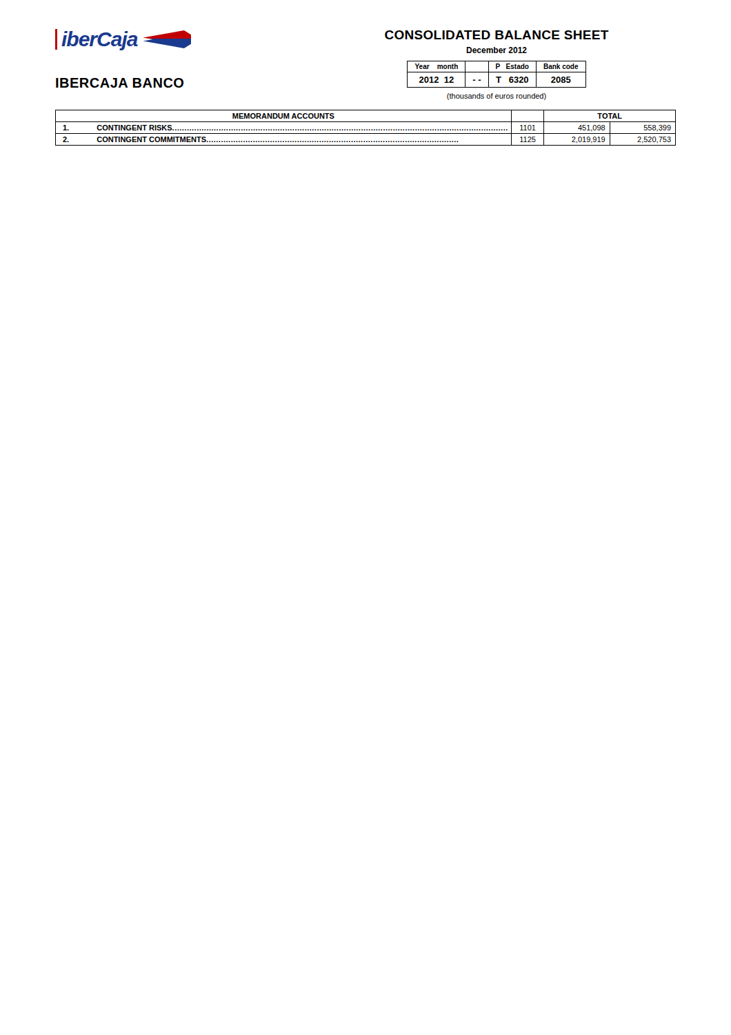iber Caja
IBERCAJA BANCO
CONSOLIDATED BALANCE SHEET
December 2012
| Year month | | P Estado | Bank code |
| 2012 12 | - - | T 6320 | 2085 |
(thousands of euros rounded)
| MEMORANDUM ACCOUNTS | | TOTAL |
| --- | --- | --- |
| 1. CONTINGENT RISKS ......................................................................................................................................... | 1101 | 451,098 | 558,399 |
| 2. CONTINGENT COMMITMENTS ....................................................................................................... | 1125 | 2,019,919 | 2,520,753 |